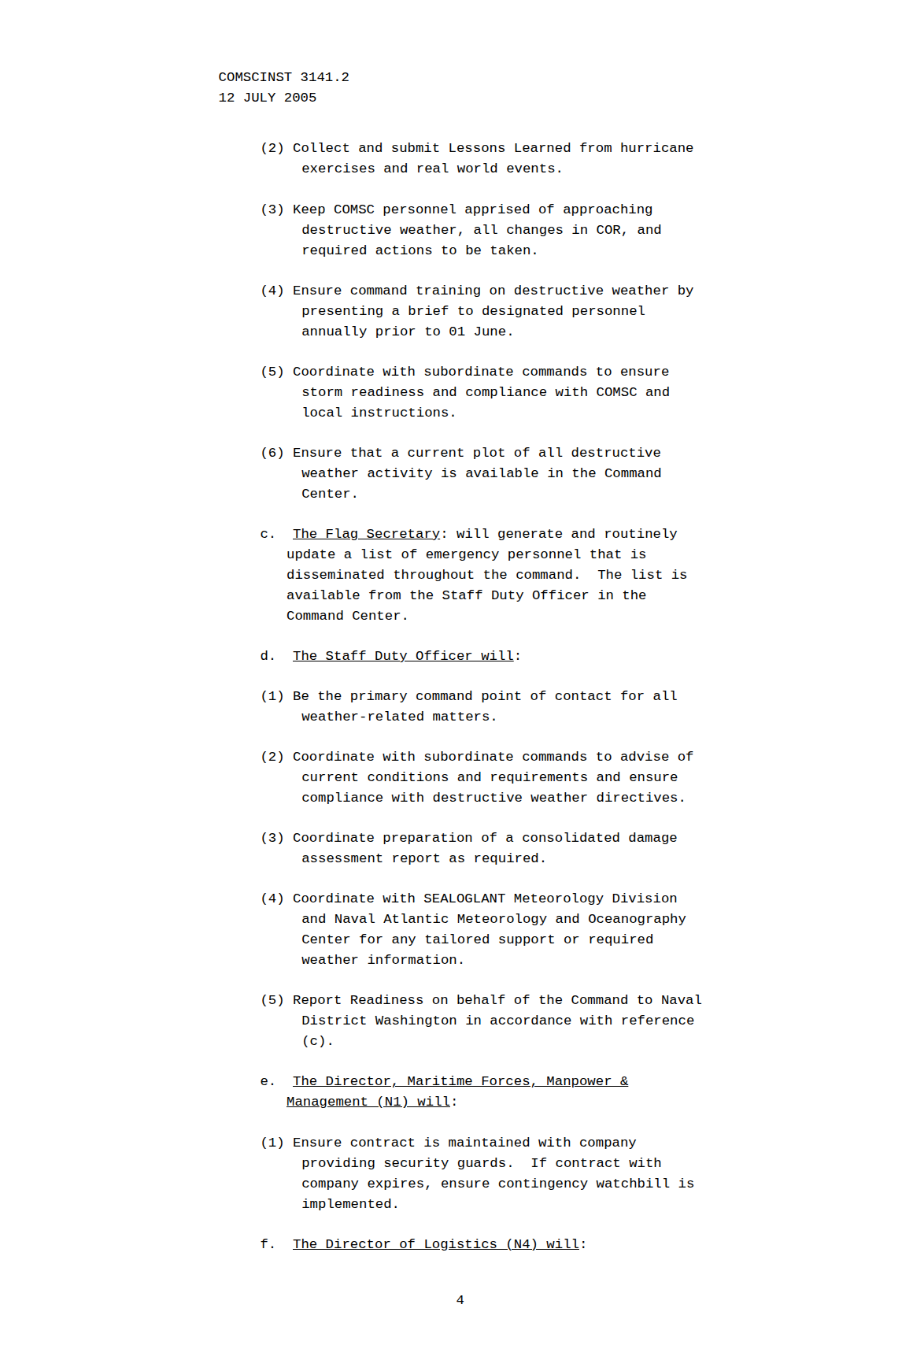COMSCINST 3141.2
12 JULY 2005
(2) Collect and submit Lessons Learned from hurricane exercises and real world events.
(3) Keep COMSC personnel apprised of approaching destructive weather, all changes in COR, and required actions to be taken.
(4) Ensure command training on destructive weather by presenting a brief to designated personnel annually prior to 01 June.
(5) Coordinate with subordinate commands to ensure storm readiness and compliance with COMSC and local instructions.
(6) Ensure that a current plot of all destructive weather activity is available in the Command Center.
c. The Flag Secretary: will generate and routinely update a list of emergency personnel that is disseminated throughout the command. The list is available from the Staff Duty Officer in the Command Center.
d. The Staff Duty Officer will:
(1) Be the primary command point of contact for all weather-related matters.
(2) Coordinate with subordinate commands to advise of current conditions and requirements and ensure compliance with destructive weather directives.
(3) Coordinate preparation of a consolidated damage assessment report as required.
(4) Coordinate with SEALOGLANT Meteorology Division and Naval Atlantic Meteorology and Oceanography Center for any tailored support or required weather information.
(5) Report Readiness on behalf of the Command to Naval District Washington in accordance with reference (c).
e. The Director, Maritime Forces, Manpower & Management (N1) will:
(1) Ensure contract is maintained with company providing security guards. If contract with company expires, ensure contingency watchbill is implemented.
f. The Director of Logistics (N4) will:
4